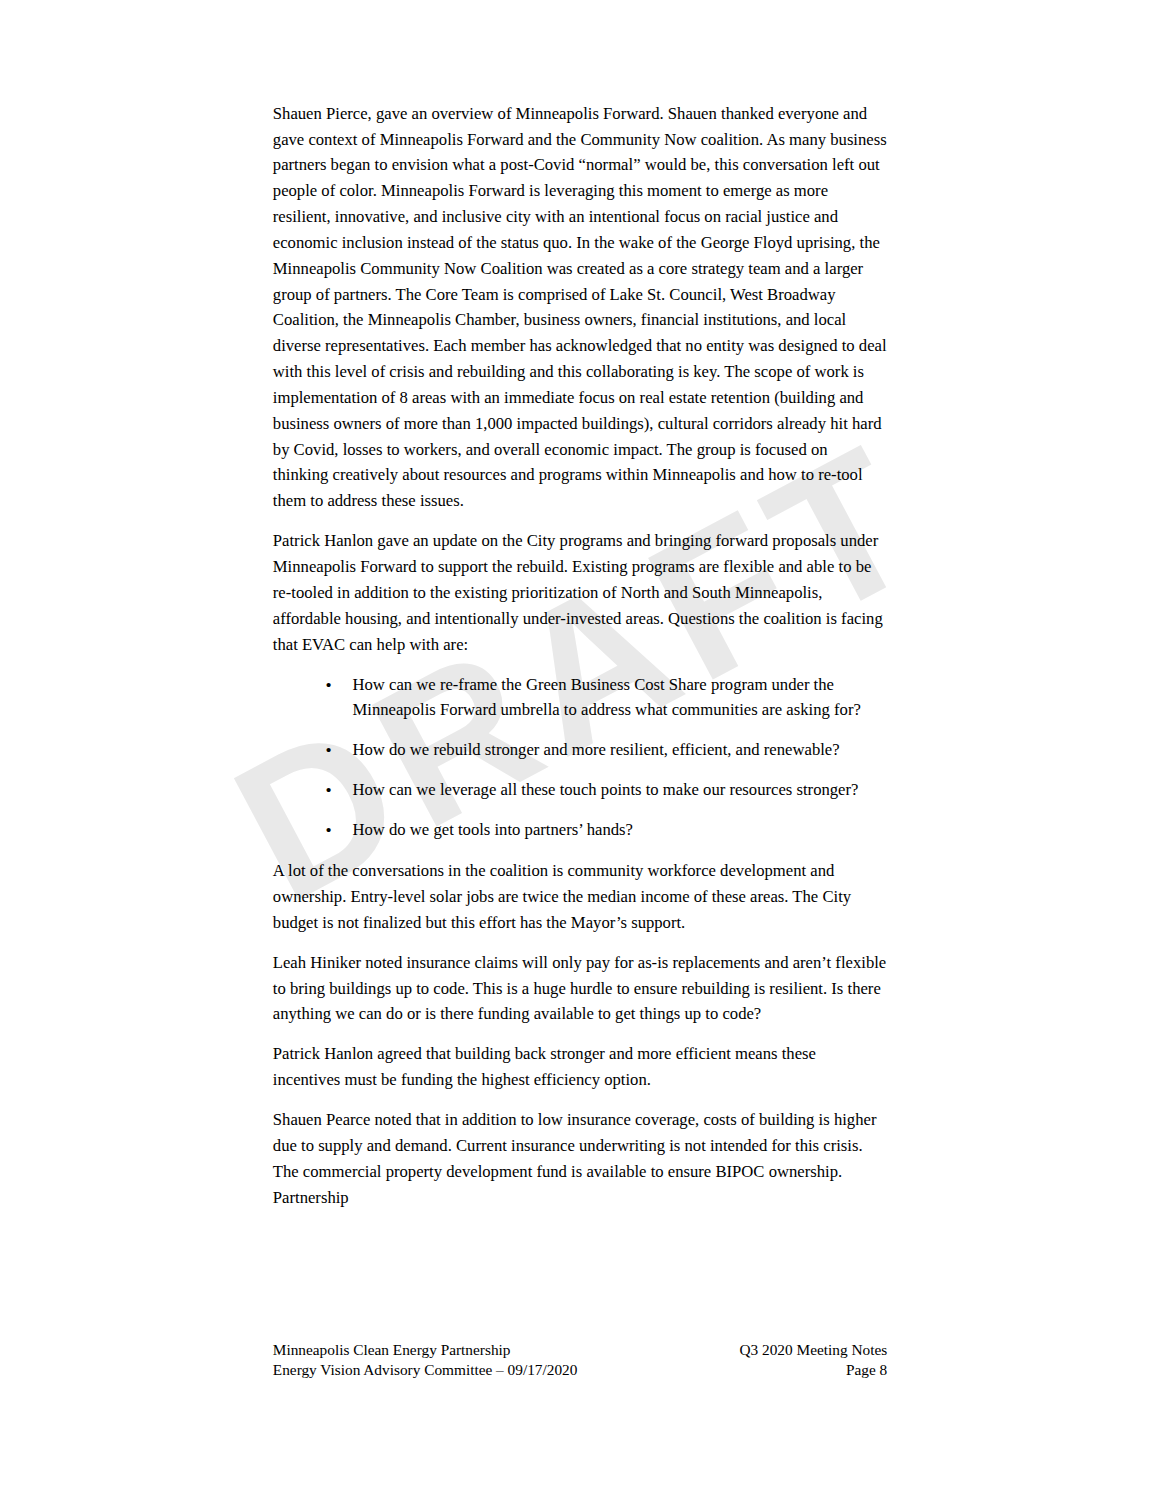DRAFT
Shauen Pierce, gave an overview of Minneapolis Forward. Shauen thanked everyone and gave context of Minneapolis Forward and the Community Now coalition. As many business partners began to envision what a post-Covid “normal” would be, this conversation left out people of color. Minneapolis Forward is leveraging this moment to emerge as more resilient, innovative, and inclusive city with an intentional focus on racial justice and economic inclusion instead of the status quo. In the wake of the George Floyd uprising, the Minneapolis Community Now Coalition was created as a core strategy team and a larger group of partners. The Core Team is comprised of Lake St. Council, West Broadway Coalition, the Minneapolis Chamber, business owners, financial institutions, and local diverse representatives. Each member has acknowledged that no entity was designed to deal with this level of crisis and rebuilding and this collaborating is key. The scope of work is implementation of 8 areas with an immediate focus on real estate retention (building and business owners of more than 1,000 impacted buildings), cultural corridors already hit hard by Covid, losses to workers, and overall economic impact. The group is focused on thinking creatively about resources and programs within Minneapolis and how to re-tool them to address these issues.
Patrick Hanlon gave an update on the City programs and bringing forward proposals under Minneapolis Forward to support the rebuild. Existing programs are flexible and able to be re-tooled in addition to the existing prioritization of North and South Minneapolis, affordable housing, and intentionally under-invested areas. Questions the coalition is facing that EVAC can help with are:
How can we re-frame the Green Business Cost Share program under the Minneapolis Forward umbrella to address what communities are asking for?
How do we rebuild stronger and more resilient, efficient, and renewable?
How can we leverage all these touch points to make our resources stronger?
How do we get tools into partners’ hands?
A lot of the conversations in the coalition is community workforce development and ownership. Entry-level solar jobs are twice the median income of these areas. The City budget is not finalized but this effort has the Mayor’s support.
Leah Hiniker noted insurance claims will only pay for as-is replacements and aren’t flexible to bring buildings up to code. This is a huge hurdle to ensure rebuilding is resilient. Is there anything we can do or is there funding available to get things up to code?
Patrick Hanlon agreed that building back stronger and more efficient means these incentives must be funding the highest efficiency option.
Shauen Pearce noted that in addition to low insurance coverage, costs of building is higher due to supply and demand. Current insurance underwriting is not intended for this crisis. The commercial property development fund is available to ensure BIPOC ownership. Partnership
Minneapolis Clean Energy Partnership
Energy Vision Advisory Committee – 09/17/2020
Q3 2020 Meeting Notes
Page 8